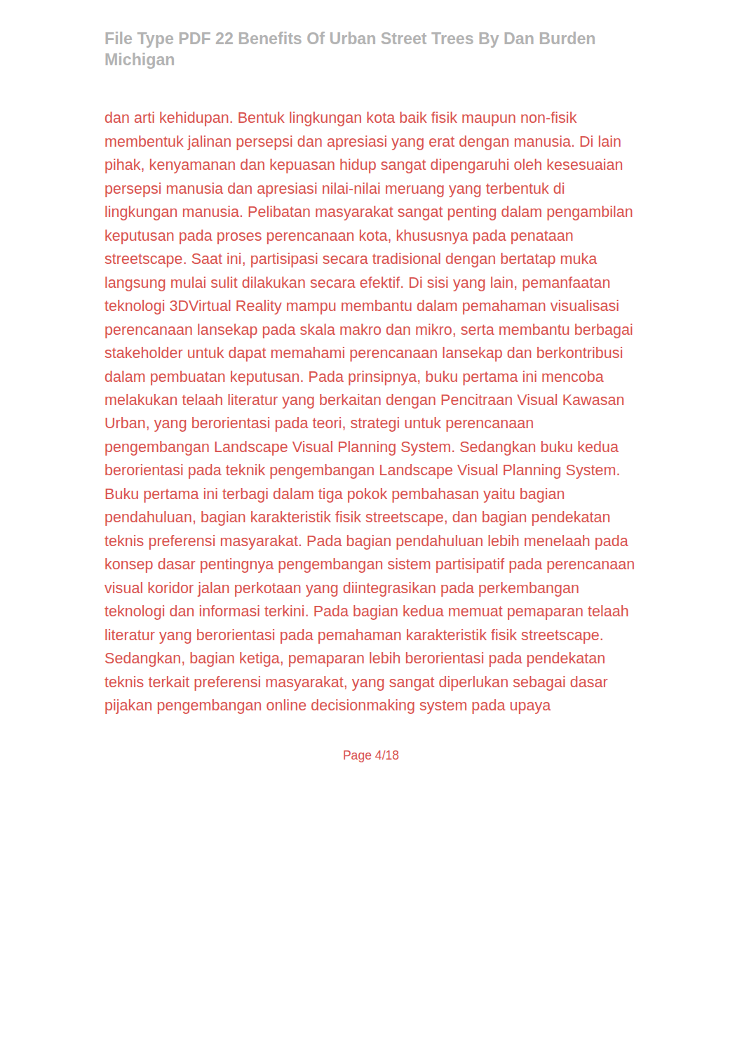File Type PDF 22 Benefits Of Urban Street Trees By Dan Burden Michigan
dan arti kehidupan. Bentuk lingkungan kota baik fisik maupun non-fisik membentuk jalinan persepsi dan apresiasi yang erat dengan manusia. Di lain pihak, kenyamanan dan kepuasan hidup sangat dipengaruhi oleh kesesuaian persepsi manusia dan apresiasi nilai-nilai meruang yang terbentuk di lingkungan manusia. Pelibatan masyarakat sangat penting dalam pengambilan keputusan pada proses perencanaan kota, khususnya pada penataan streetscape. Saat ini, partisipasi secara tradisional dengan bertatap muka langsung mulai sulit dilakukan secara efektif. Di sisi yang lain, pemanfaatan teknologi 3DVirtual Reality mampu membantu dalam pemahaman visualisasi perencanaan lansekap pada skala makro dan mikro, serta membantu berbagai stakeholder untuk dapat memahami perencanaan lansekap dan berkontribusi dalam pembuatan keputusan. Pada prinsipnya, buku pertama ini mencoba melakukan telaah literatur yang berkaitan dengan Pencitraan Visual Kawasan Urban, yang berorientasi pada teori, strategi untuk perencanaan pengembangan Landscape Visual Planning System. Sedangkan buku kedua berorientasi pada teknik pengembangan Landscape Visual Planning System. Buku pertama ini terbagi dalam tiga pokok pembahasan yaitu bagian pendahuluan, bagian karakteristik fisik streetscape, dan bagian pendekatan teknis preferensi masyarakat. Pada bagian pendahuluan lebih menelaah pada konsep dasar pentingnya pengembangan sistem partisipatif pada perencanaan visual koridor jalan perkotaan yang diintegrasikan pada perkembangan teknologi dan informasi terkini. Pada bagian kedua memuat pemaparan telaah literatur yang berorientasi pada pemahaman karakteristik fisik streetscape. Sedangkan, bagian ketiga, pemaparan lebih berorientasi pada pendekatan teknis terkait preferensi masyarakat, yang sangat diperlukan sebagai dasar pijakan pengembangan online decisionmaking system pada upaya
Page 4/18